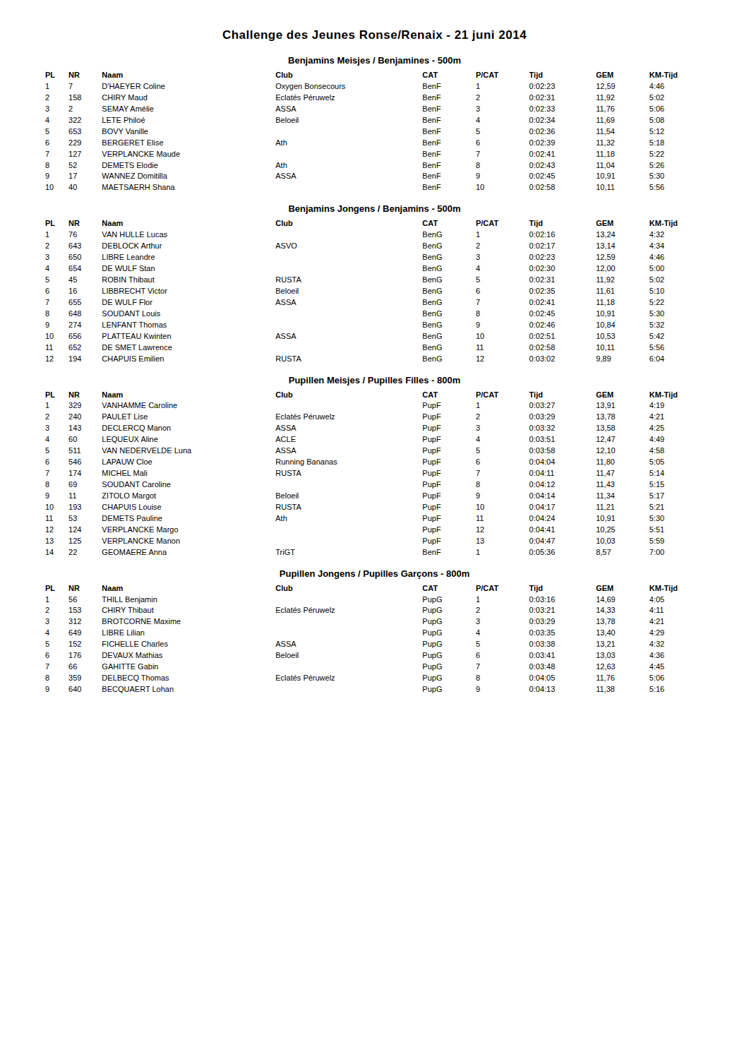Challenge des Jeunes Ronse/Renaix - 21 juni 2014
Benjamins Meisjes / Benjamines - 500m
| PL | NR | Naam | Club | CAT | P/CAT | Tijd | GEM | KM-Tijd |
| --- | --- | --- | --- | --- | --- | --- | --- | --- |
| 1 | 7 | D'HAEYER Coline | Oxygen Bonsecours | BenF | 1 | 0:02:23 | 12,59 | 4:46 |
| 2 | 158 | CHIRY Maud | Eclatés Péruwelz | BenF | 2 | 0:02:31 | 11,92 | 5:02 |
| 3 | 2 | SEMAY Amélie | ASSA | BenF | 3 | 0:02:33 | 11,76 | 5:06 |
| 4 | 322 | LETE Philoé | Beloeil | BenF | 4 | 0:02:34 | 11,69 | 5:08 |
| 5 | 653 | BOVY Vanille | | BenF | 5 | 0:02:36 | 11,54 | 5:12 |
| 6 | 229 | BERGERET Elise | Ath | BenF | 6 | 0:02:39 | 11,32 | 5:18 |
| 7 | 127 | VERPLANCKE Maude | | BenF | 7 | 0:02:41 | 11,18 | 5:22 |
| 8 | 52 | DEMETS Elodie | Ath | BenF | 8 | 0:02:43 | 11,04 | 5:26 |
| 9 | 17 | WANNEZ Domitilla | ASSA | BenF | 9 | 0:02:45 | 10,91 | 5:30 |
| 10 | 40 | MAETSAERH Shana | | BenF | 10 | 0:02:58 | 10,11 | 5:56 |
Benjamins Jongens / Benjamins - 500m
| PL | NR | Naam | Club | CAT | P/CAT | Tijd | GEM | KM-Tijd |
| --- | --- | --- | --- | --- | --- | --- | --- | --- |
| 1 | 76 | VAN HULLE Lucas | | BenG | 1 | 0:02:16 | 13,24 | 4:32 |
| 2 | 643 | DEBLOCK Arthur | ASVO | BenG | 2 | 0:02:17 | 13,14 | 4:34 |
| 3 | 650 | LIBRE Leandre | | BenG | 3 | 0:02:23 | 12,59 | 4:46 |
| 4 | 654 | DE WULF Stan | | BenG | 4 | 0:02:30 | 12,00 | 5:00 |
| 5 | 45 | ROBIN Thibaut | RUSTA | BenG | 5 | 0:02:31 | 11,92 | 5:02 |
| 6 | 16 | LIBBRECHT Victor | Beloeil | BenG | 6 | 0:02:35 | 11,61 | 5:10 |
| 7 | 655 | DE WULF Flor | ASSA | BenG | 7 | 0:02:41 | 11,18 | 5:22 |
| 8 | 648 | SOUDANT Louis | | BenG | 8 | 0:02:45 | 10,91 | 5:30 |
| 9 | 274 | LENFANT Thomas | | BenG | 9 | 0:02:46 | 10,84 | 5:32 |
| 10 | 656 | PLATTEAU Kwinten | ASSA | BenG | 10 | 0:02:51 | 10,53 | 5:42 |
| 11 | 652 | DE SMET Lawrence | | BenG | 11 | 0:02:58 | 10,11 | 5:56 |
| 12 | 194 | CHAPUIS Emilien | RUSTA | BenG | 12 | 0:03:02 | 9,89 | 6:04 |
Pupillen Meisjes / Pupilles Filles - 800m
| PL | NR | Naam | Club | CAT | P/CAT | Tijd | GEM | KM-Tijd |
| --- | --- | --- | --- | --- | --- | --- | --- | --- |
| 1 | 329 | VANHAMME Caroline | | PupF | 1 | 0:03:27 | 13,91 | 4:19 |
| 2 | 240 | PAULET Lise | Eclatés Péruwelz | PupF | 2 | 0:03:29 | 13,78 | 4:21 |
| 3 | 143 | DECLERCQ Manon | ASSA | PupF | 3 | 0:03:32 | 13,58 | 4:25 |
| 4 | 60 | LEQUEUX Aline | ACLE | PupF | 4 | 0:03:51 | 12,47 | 4:49 |
| 5 | 511 | VAN NEDERVELDE Luna | ASSA | PupF | 5 | 0:03:58 | 12,10 | 4:58 |
| 6 | 546 | LAPAUW Cloe | Running Bananas | PupF | 6 | 0:04:04 | 11,80 | 5:05 |
| 7 | 174 | MICHEL Mali | RUSTA | PupF | 7 | 0:04:11 | 11,47 | 5:14 |
| 8 | 69 | SOUDANT Caroline | | PupF | 8 | 0:04:12 | 11,43 | 5:15 |
| 9 | 11 | ZITOLO Margot | Beloeil | PupF | 9 | 0:04:14 | 11,34 | 5:17 |
| 10 | 193 | CHAPUIS Louise | RUSTA | PupF | 10 | 0:04:17 | 11,21 | 5:21 |
| 11 | 53 | DEMETS Pauline | Ath | PupF | 11 | 0:04:24 | 10,91 | 5:30 |
| 12 | 124 | VERPLANCKE Margo | | PupF | 12 | 0:04:41 | 10,25 | 5:51 |
| 13 | 125 | VERPLANCKE Manon | | PupF | 13 | 0:04:47 | 10,03 | 5:59 |
| 14 | 22 | GEOMAERE Anna | TriGT | BenF | 1 | 0:05:36 | 8,57 | 7:00 |
Pupillen Jongens / Pupilles Garçons - 800m
| PL | NR | Naam | Club | CAT | P/CAT | Tijd | GEM | KM-Tijd |
| --- | --- | --- | --- | --- | --- | --- | --- | --- |
| 1 | 56 | THILL Benjamin | | PupG | 1 | 0:03:16 | 14,69 | 4:05 |
| 2 | 153 | CHIRY Thibaut | Eclatés Péruwelz | PupG | 2 | 0:03:21 | 14,33 | 4:11 |
| 3 | 312 | BROTCORNE Maxime | | PupG | 3 | 0:03:29 | 13,78 | 4:21 |
| 4 | 649 | LIBRE Lilian | | PupG | 4 | 0:03:35 | 13,40 | 4:29 |
| 5 | 152 | FICHELLE Charles | ASSA | PupG | 5 | 0:03:38 | 13,21 | 4:32 |
| 6 | 176 | DEVAUX Mathias | Beloeil | PupG | 6 | 0:03:41 | 13,03 | 4:36 |
| 7 | 66 | GAHITTE Gabin | | PupG | 7 | 0:03:48 | 12,63 | 4:45 |
| 8 | 359 | DELBECQ Thomas | Eclatés Péruwelz | PupG | 8 | 0:04:05 | 11,76 | 5:06 |
| 9 | 640 | BECQUAERT Lohan | | PupG | 9 | 0:04:13 | 11,38 | 5:16 |